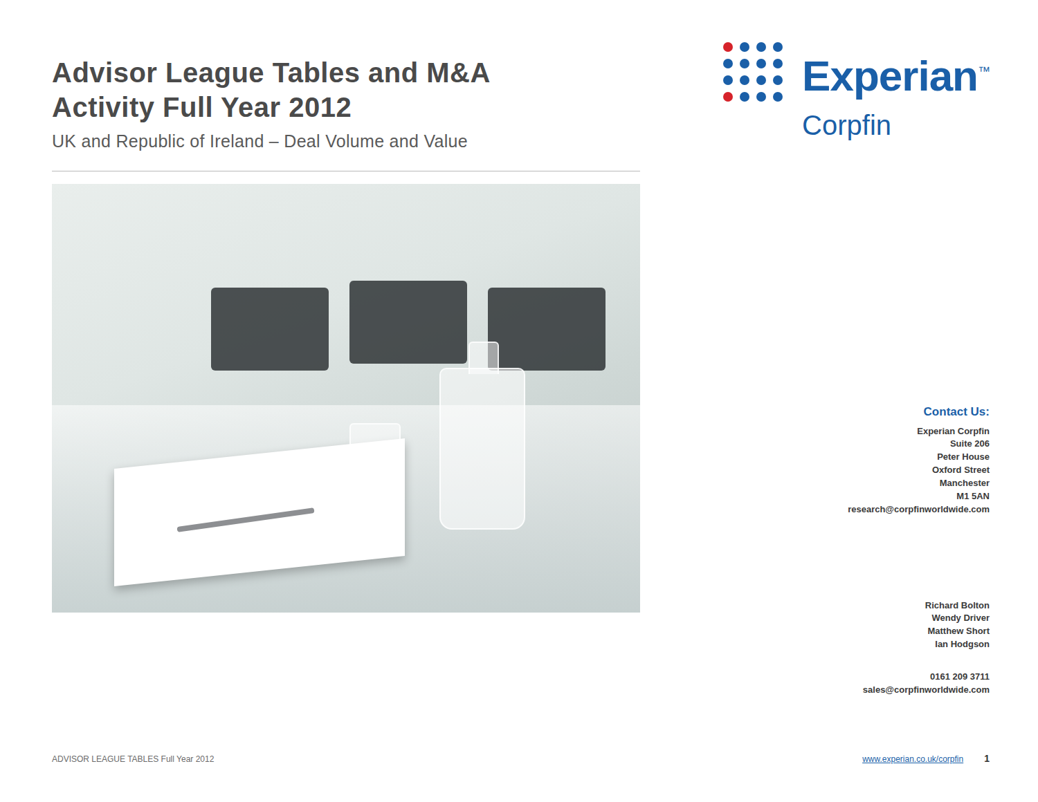Advisor League Tables and M&A
Activity Full Year 2012
UK and Republic of Ireland – Deal Volume and Value
Experian™
Corpfin
Contact Us:
Experian Corpfin
Suite 206
Peter House
Oxford Street
Manchester
M1 5AN
research@corpfinworldwide.com
Richard Bolton
Wendy Driver
Matthew Short
Ian Hodgson
0161 209 3711
sales@corpfinworldwide.com
ADVISOR LEAGUE TABLES Full Year 2012
www.experian.co.uk/corpfin 1